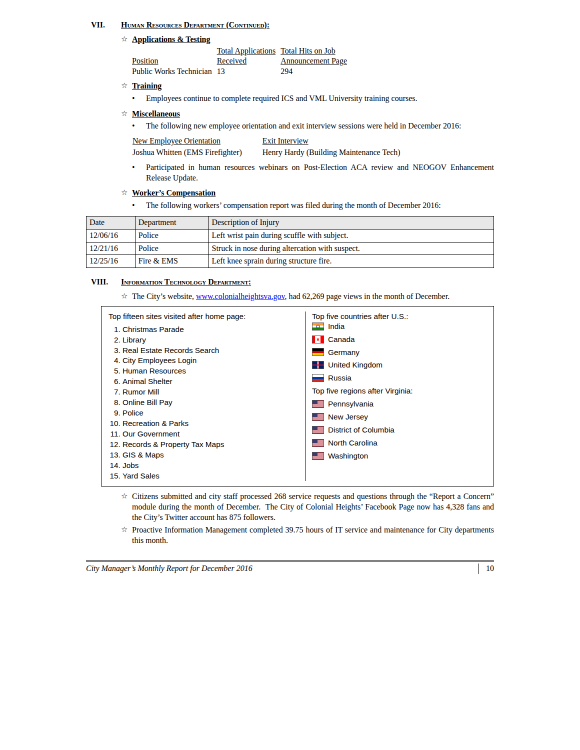VII.
Human Resources Department (Continued):
☆
Applications & Testing
| | Total Applications | Total Hits on Job |
| Position | Received | Announcement Page |
| Public Works Technician | 13 | 294 |
☆
Training
•Employees continue to complete required ICS and VML University training courses.
☆
Miscellaneous
•The following new employee orientation and exit interview sessions were held in December 2016:
| New Employee Orientation | Exit Interview |
| Joshua Whitten (EMS Firefighter) | Henry Hardy (Building Maintenance Tech) |
•Participated in human resources webinars on Post-Election ACA review and NEOGOV Enhancement Release Update.
☆
Worker’s Compensation
•The following workers’ compensation report was filed during the month of December 2016:
| Date | Department | Description of Injury |
| --- | --- | --- |
| 12/06/16 | Police | Left wrist pain during scuffle with subject. |
| 12/21/16 | Police | Struck in nose during altercation with suspect. |
| 12/25/16 | Fire & EMS | Left knee sprain during structure fire. |
VIII.
Information Technology Department:
☆
The City’s website, www.colonialheightsva.gov, had 62,269 page views in the month of December.
Top fifteen sites visited after home page:
Christmas Parade
Library
Real Estate Records Search
City Employees Login
Human Resources
Animal Shelter
Rumor Mill
Online Bill Pay
Police
Recreation & Parks
Our Government
Records & Property Tax Maps
GIS & Maps
Jobs
Yard Sales
Top five countries after U.S.:
India
Canada
Germany
United Kingdom
Russia
Top five regions after Virginia:
Pennsylvania
New Jersey
District of Columbia
North Carolina
Washington
☆
Citizens submitted and city staff processed 268 service requests and questions through the “Report a Concern” module during the month of December. The City of Colonial Heights’ Facebook Page now has 4,328 fans and the City’s Twitter account has 875 followers.
☆
Proactive Information Management completed 39.75 hours of IT service and maintenance for City departments this month.
City Manager’s Monthly Report for December 2016
10